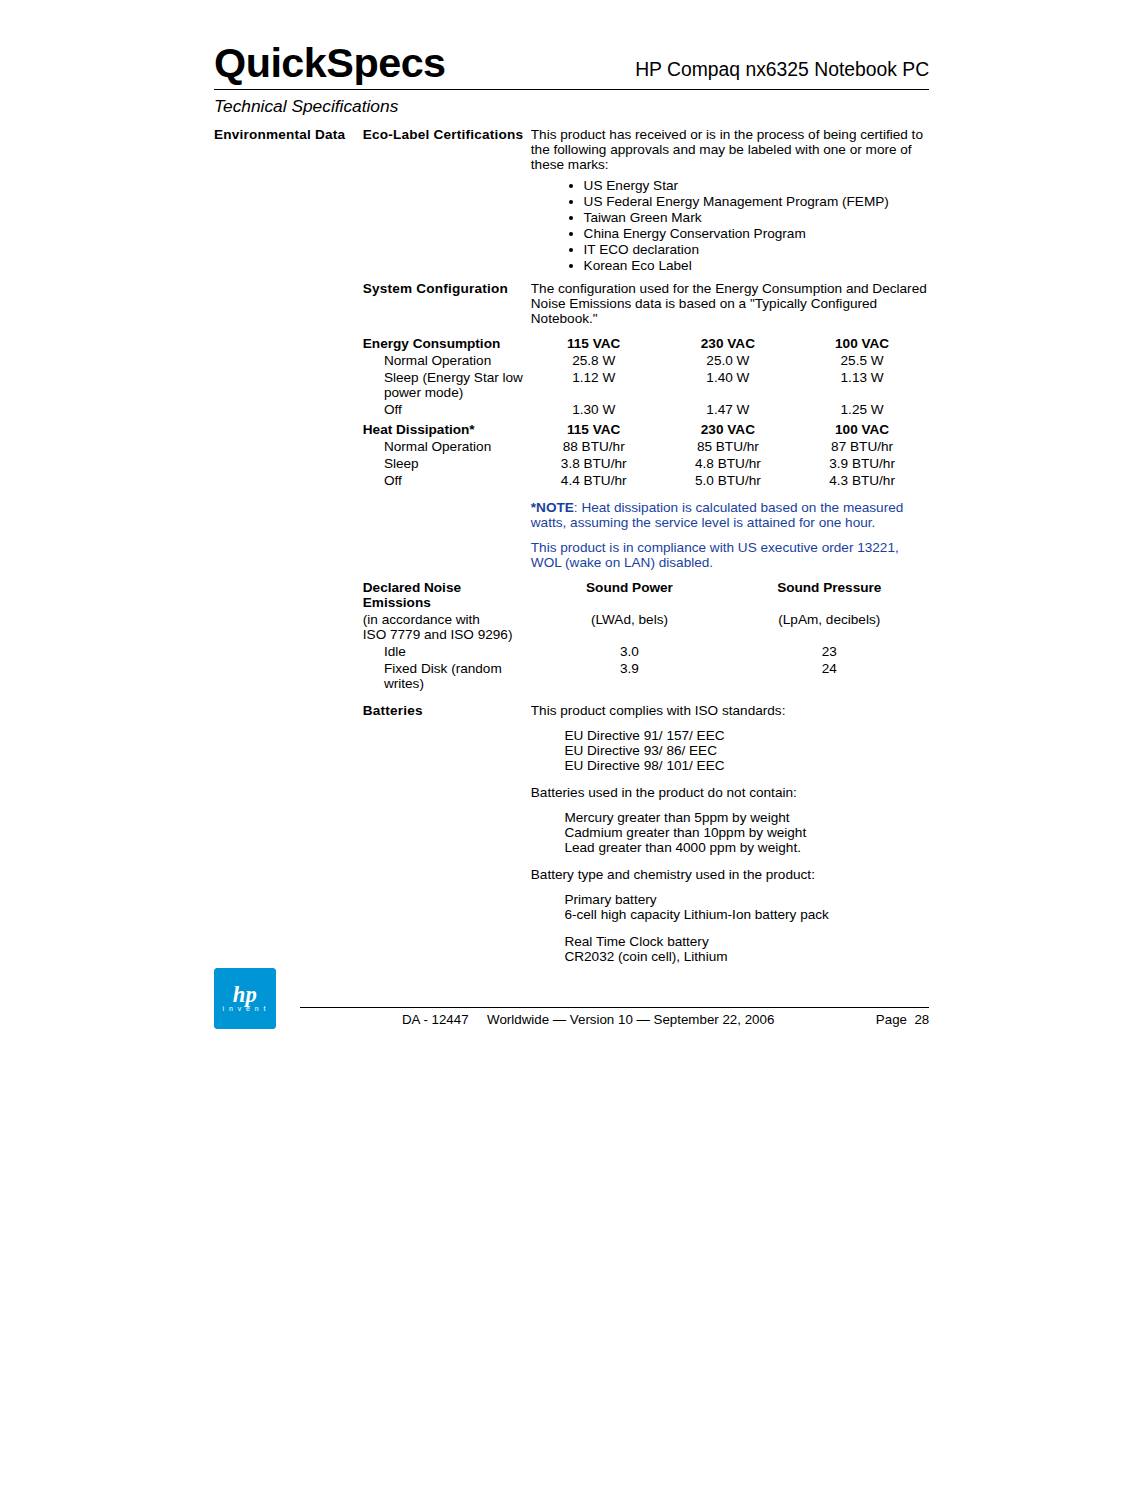QuickSpecs
HP Compaq nx6325 Notebook PC
Technical Specifications
| Environmental Data | Eco-Label Certifications | This product has received or is in the process of being certified to the following approvals and may be labeled with one or more of these marks: US Energy Star US Federal Energy Management Program (FEMP) Taiwan Green Mark China Energy Conservation Program IT ECO declaration Korean Eco Label |
| | System Configuration | The configuration used for the Energy Consumption and Declared Noise Emissions data is based on a "Typically Configured Notebook." |
| | / Energy Consumption / 115 VAC / 230 VAC / 100 VAC / / Normal Operation / 25.8 W / 25.0 W / 25.5 W / / Sleep (Energy Star low power mode) / 1.12 W / 1.40 W / 1.13 W / / Off / 1.30 W / 1.47 W / 1.25 W / / Heat Dissipation* / 115 VAC / 230 VAC / 100 VAC / / Normal Operation / 88 BTU/hr / 85 BTU/hr / 87 BTU/hr / / Sleep / 3.8 BTU/hr / 4.8 BTU/hr / 3.9 BTU/hr / / Off / 4.4 BTU/hr / 5.0 BTU/hr / 4.3 BTU/hr / |
| | | *NOTE : Heat dissipation is calculated based on the measured watts, assuming the service level is attained for one hour. This product is in compliance with US executive order 13221, WOL (wake on LAN) disabled. |
| | / Declared Noise Emissions / Sound Power / Sound Pressure / / (in accordance with ISO 7779 and ISO 9296) / (LWAd, bels) / (LpAm, decibels) / / Idle / 3.0 / 23 / / Fixed Disk (random writes) / 3.9 / 24 / |
| | Batteries | This product complies with ISO standards: EU Directive 91/ 157/ EEC EU Directive 93/ 86/ EEC EU Directive 98/ 101/ EEC Batteries used in the product do not contain: Mercury greater than 5ppm by weight Cadmium greater than 10ppm by weight Lead greater than 4000 ppm by weight. Battery type and chemistry used in the product: Primary battery 6-cell high capacity Lithium-Ion battery pack Real Time Clock battery CR2032 (coin cell), Lithium |
hp
i n v e n t
DA - 12447 Worldwide — Version 10 — September 22, 2006
Page 28